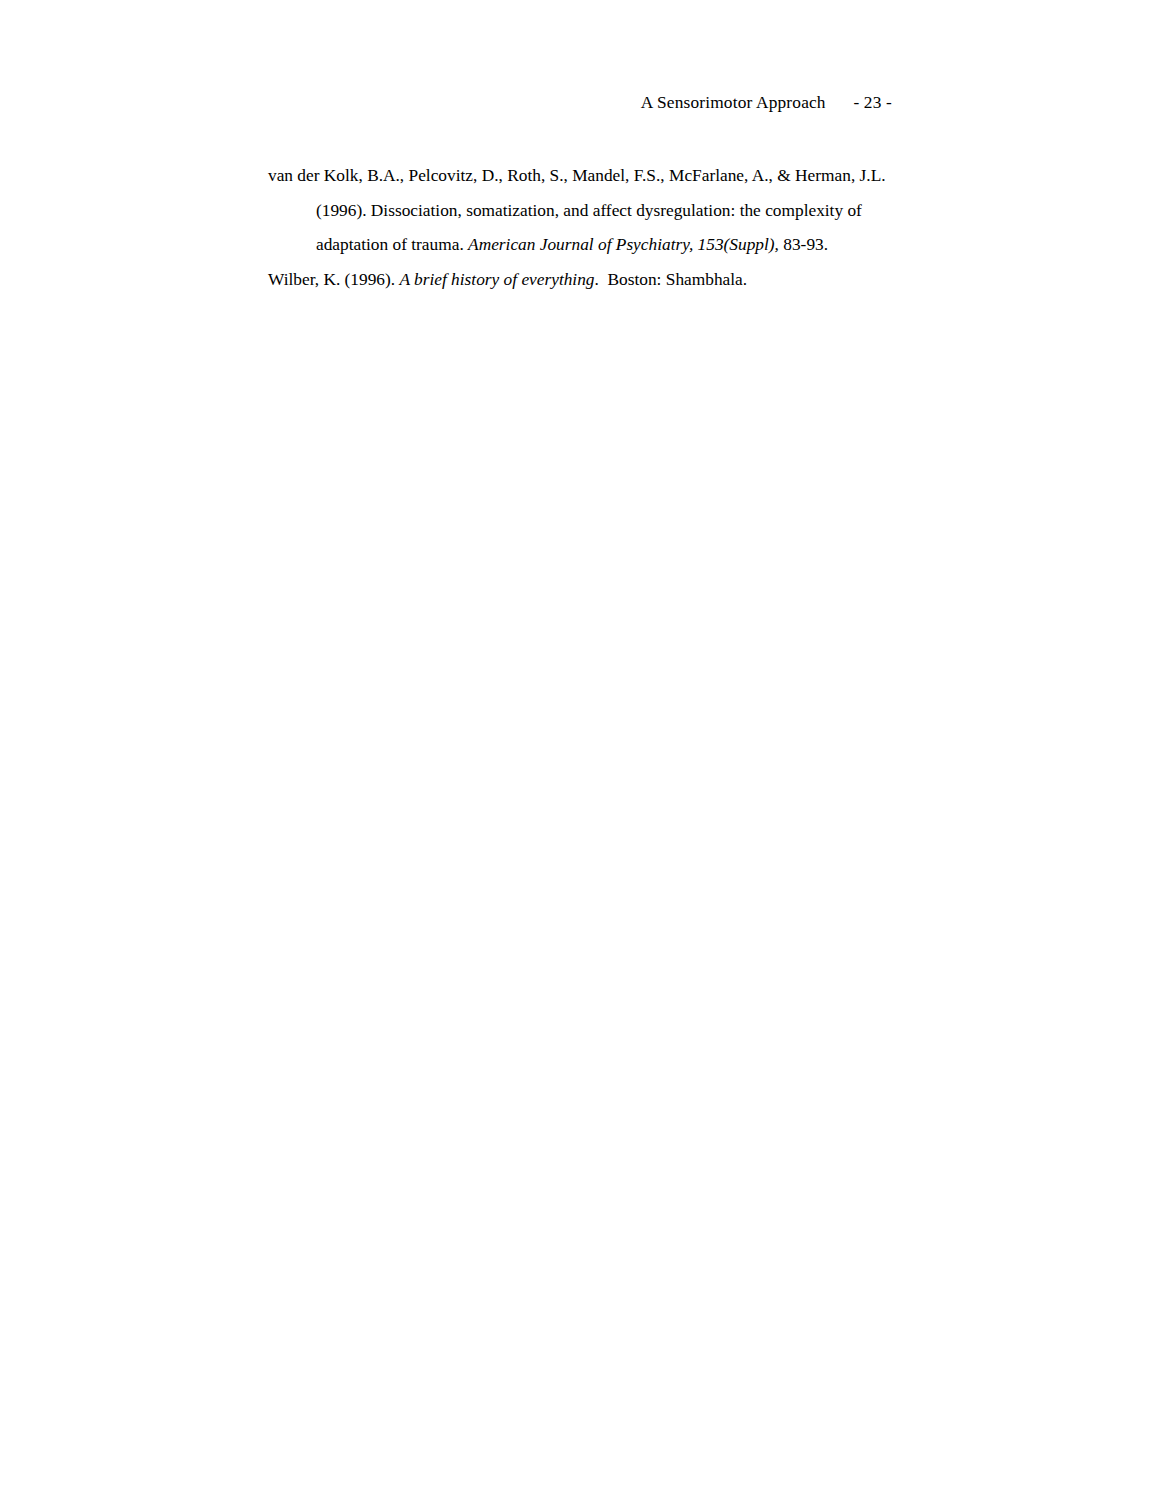A Sensorimotor Approach- 23 -
van der Kolk, B.A., Pelcovitz, D., Roth, S., Mandel, F.S., McFarlane, A., & Herman, J.L. (1996). Dissociation, somatization, and affect dysregulation: the complexity of adaptation of trauma. American Journal of Psychiatry, 153(Suppl), 83-93.
Wilber, K. (1996). A brief history of everything. Boston: Shambhala.